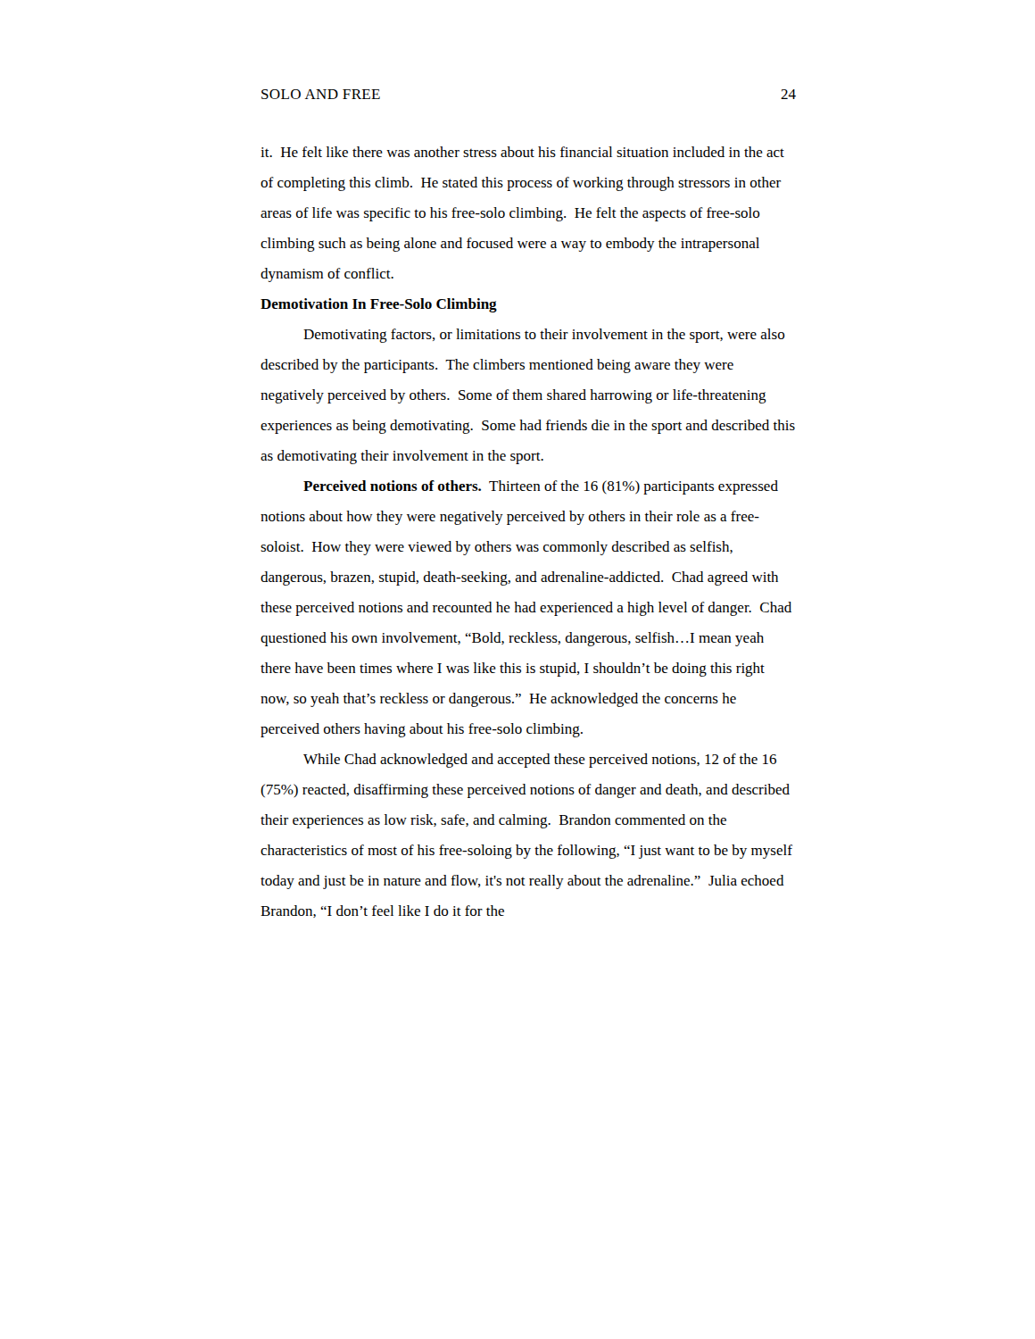SOLO AND FREE 24
it. He felt like there was another stress about his financial situation included in the act of completing this climb. He stated this process of working through stressors in other areas of life was specific to his free-solo climbing. He felt the aspects of free-solo climbing such as being alone and focused were a way to embody the intrapersonal dynamism of conflict.
Demotivation In Free-Solo Climbing
Demotivating factors, or limitations to their involvement in the sport, were also described by the participants. The climbers mentioned being aware they were negatively perceived by others. Some of them shared harrowing or life-threatening experiences as being demotivating. Some had friends die in the sport and described this as demotivating their involvement in the sport.
Perceived notions of others. Thirteen of the 16 (81%) participants expressed notions about how they were negatively perceived by others in their role as a free-soloist. How they were viewed by others was commonly described as selfish, dangerous, brazen, stupid, death-seeking, and adrenaline-addicted. Chad agreed with these perceived notions and recounted he had experienced a high level of danger. Chad questioned his own involvement, “Bold, reckless, dangerous, selfish…I mean yeah there have been times where I was like this is stupid, I shouldn’t be doing this right now, so yeah that’s reckless or dangerous.” He acknowledged the concerns he perceived others having about his free-solo climbing.
While Chad acknowledged and accepted these perceived notions, 12 of the 16 (75%) reacted, disaffirming these perceived notions of danger and death, and described their experiences as low risk, safe, and calming. Brandon commented on the characteristics of most of his free-soloing by the following, “I just want to be by myself today and just be in nature and flow, it's not really about the adrenaline.” Julia echoed Brandon, “I don’t feel like I do it for the